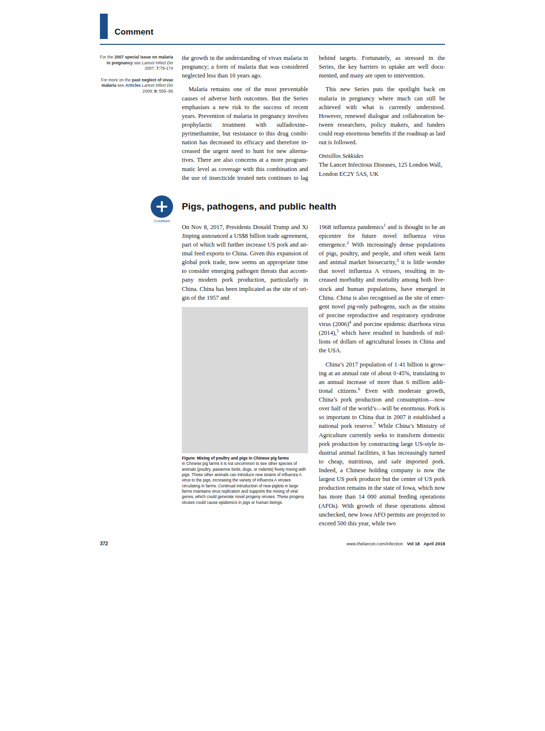Comment
For the 2007 special issue on malaria in pregnancy see Lancet Infect Dis 2007; 7: 79-174
For more on the past neglect of vivax malaria see Articles Lancet Infect Dis 2009; 9: 555–56
the growth in the understanding of vivax malaria in pregnancy; a form of malaria that was considered neglected less than 10 years ago.
Malaria remains one of the most preventable causes of adverse birth outcomes. But the Series emphasises a new risk to the success of recent years. Prevention of malaria in pregnancy involves prophylactic treatment with sulfadoxine–pyrimethamine, but resistance to this drug combination has decreased its efficacy and therefore increased the urgent need to hunt for new alternatives. There are also concerns at a more programmatic level as coverage with this combination and the use of insecticide treated nets continues to lag behind targets. Fortunately, as stressed in the Series, the key barriers to uptake are well documented, and many are open to intervention.
This new Series puts the spotlight back on malaria in pregnancy where much can still be achieved with what is currently understood. However, renewed dialogue and collaboration between researchers, policy makers, and funders could reap enormous benefits if the roadmap as laid out is followed.
Onisillos Sekkides
The Lancet Infectious Diseases, 125 London Wall,
London EC2Y 5AS, UK
CrossMark
Pigs, pathogens, and public health
On Nov 8, 2017, Presidents Donald Trump and Xi Jinping announced a US$8 billion trade agreement, part of which will further increase US pork and animal feed exports to China. Given this expansion of global pork trade, now seems an appropriate time to consider emerging pathogen threats that accompany modern pork production, particularly in China. China has been implicated as the site of origin of the 1957 and
Greg Gray, China, November, 2016
Figure: Mixing of poultry and pigs in Chinese pig farms
In Chinese pig farms it is not uncommon to see other species of animals (poultry, passerine birds, dogs, or rodents) freely mixing with pigs. These other animals can introduce new strains of influenza A virus to the pigs, increasing the variety of influenza A viruses circulating in farms. Continual introduction of new piglets in large farms maintains virus replication and supports the mixing of viral genes, which could generate novel progeny viruses. These progeny viruses could cause epidemics in pigs or human beings.
1968 influenza pandemics1 and is thought to be an epicentre for future novel influenza virus emergence.2 With increasingly dense populations of pigs, poultry, and people, and often weak farm and animal market biosecurity,3 it is little wonder that novel influenza A viruses, resulting in increased morbidity and mortality among both livestock and human populations, have emerged in China. China is also recognised as the site of emergent novel pig-only pathogens, such as the strains of porcine reproductive and respiratory syndrome virus (2006)4 and porcine epidemic diarrhoea virus (2014),5 which have resulted in hundreds of millions of dollars of agricultural losses in China and the USA.
China’s 2017 population of 1·41 billion is growing at an annual rate of about 0·45%, translating to an annual increase of more than 6 million additional citizens.6 Even with moderate growth, China’s pork production and consumption—now over half of the world’s—will be enormous. Pork is so important to China that in 2007 it established a national pork reserve.7 While China’s Ministry of Agriculture currently seeks to transform domestic pork production by constructing large US-style industrial animal facilities, it has increasingly turned to cheap, nutritious, and safe imported pork. Indeed, a Chinese holding company is now the largest US pork producer but the center of US pork production remains in the state of Iowa, which now has more than 14 000 animal feeding operations (AFOs). With growth of these operations almost unchecked, new Iowa AFO permits are projected to exceed 500 this year, while two
372
www.thelancet.com/infection Vol 18 April 2018